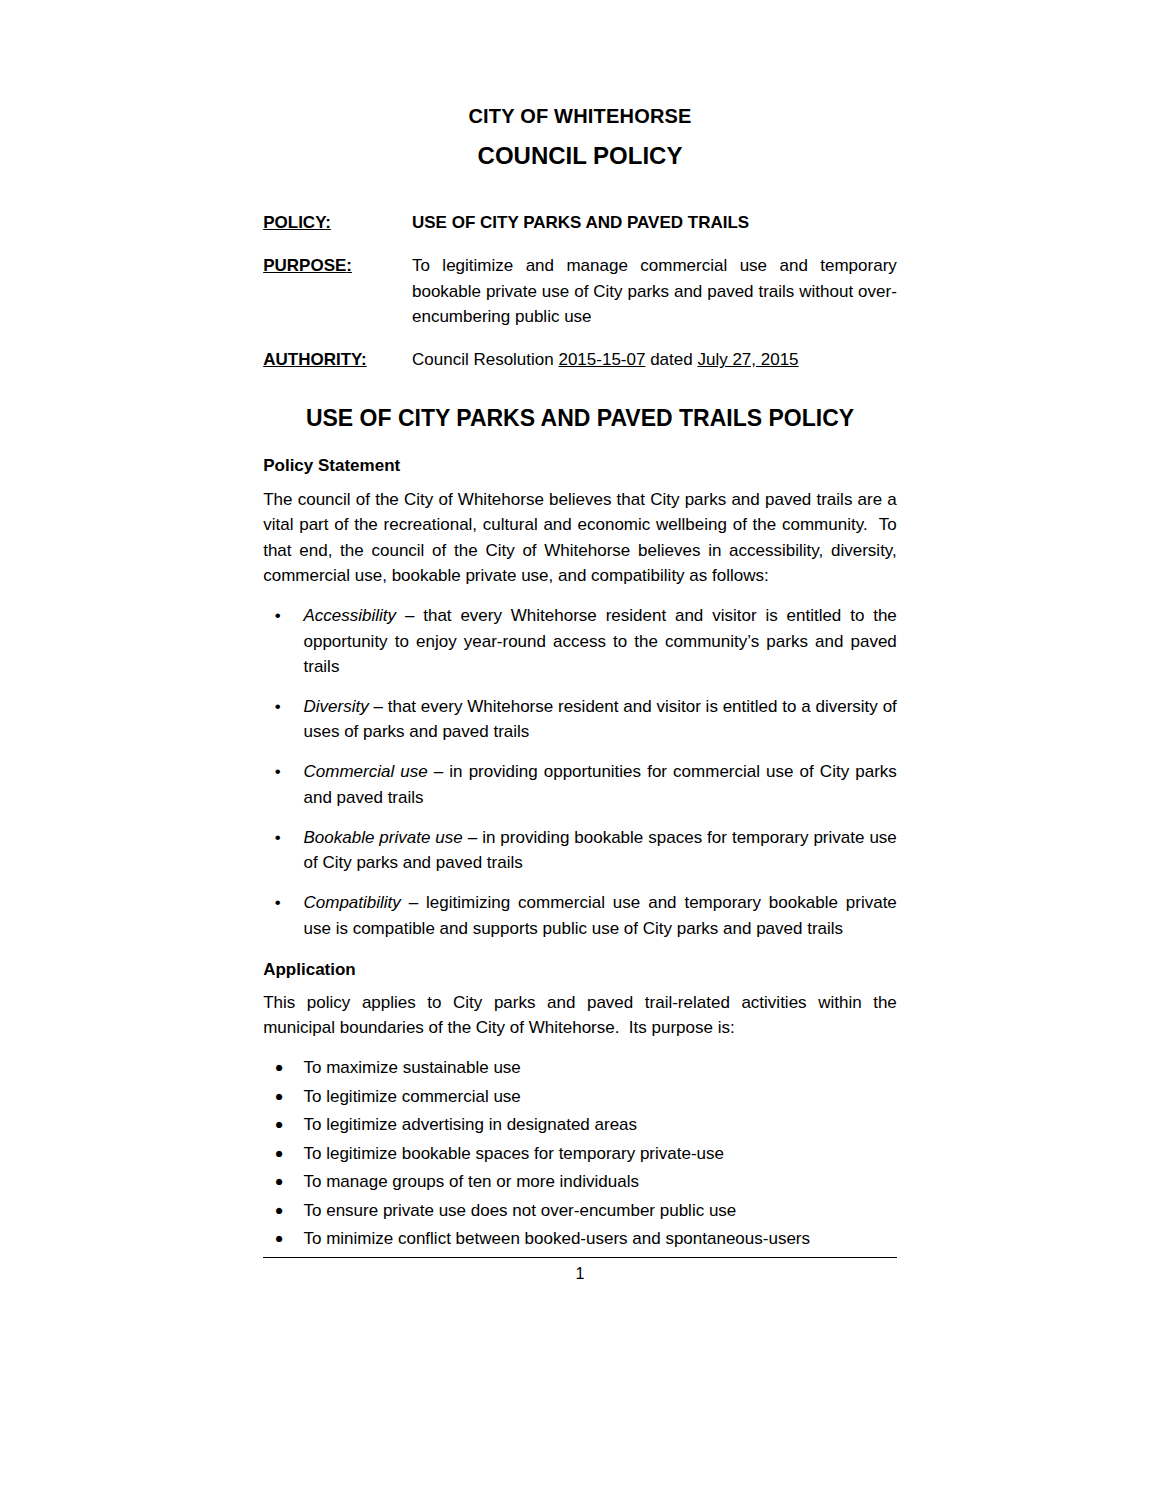CITY OF WHITEHORSE
COUNCIL POLICY
POLICY:
USE OF CITY PARKS AND PAVED TRAILS
PURPOSE:
To legitimize and manage commercial use and temporary bookable private use of City parks and paved trails without over-encumbering public use
AUTHORITY:
Council Resolution 2015-15-07 dated July 27, 2015
USE OF CITY PARKS AND PAVED TRAILS POLICY
Policy Statement
The council of the City of Whitehorse believes that City parks and paved trails are a vital part of the recreational, cultural and economic wellbeing of the community. To that end, the council of the City of Whitehorse believes in accessibility, diversity, commercial use, bookable private use, and compatibility as follows:
Accessibility – that every Whitehorse resident and visitor is entitled to the opportunity to enjoy year-round access to the community’s parks and paved trails
Diversity – that every Whitehorse resident and visitor is entitled to a diversity of uses of parks and paved trails
Commercial use – in providing opportunities for commercial use of City parks and paved trails
Bookable private use – in providing bookable spaces for temporary private use of City parks and paved trails
Compatibility – legitimizing commercial use and temporary bookable private use is compatible and supports public use of City parks and paved trails
Application
This policy applies to City parks and paved trail-related activities within the municipal boundaries of the City of Whitehorse. Its purpose is:
To maximize sustainable use
To legitimize commercial use
To legitimize advertising in designated areas
To legitimize bookable spaces for temporary private-use
To manage groups of ten or more individuals
To ensure private use does not over-encumber public use
To minimize conflict between booked-users and spontaneous-users
1